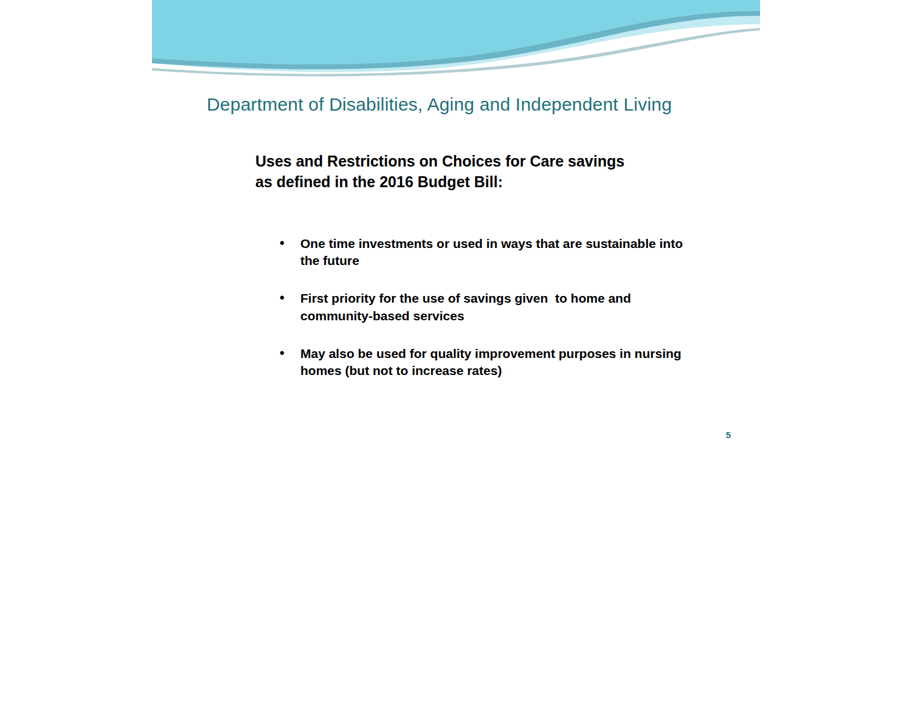Department of Disabilities, Aging and Independent Living
Uses and Restrictions on Choices for Care savings as defined in the 2016 Budget Bill:
One time investments or used in ways that are sustainable into the future
First priority for the use of savings given to home and community-based services
May also be used for quality improvement purposes in nursing homes (but not to increase rates)
5